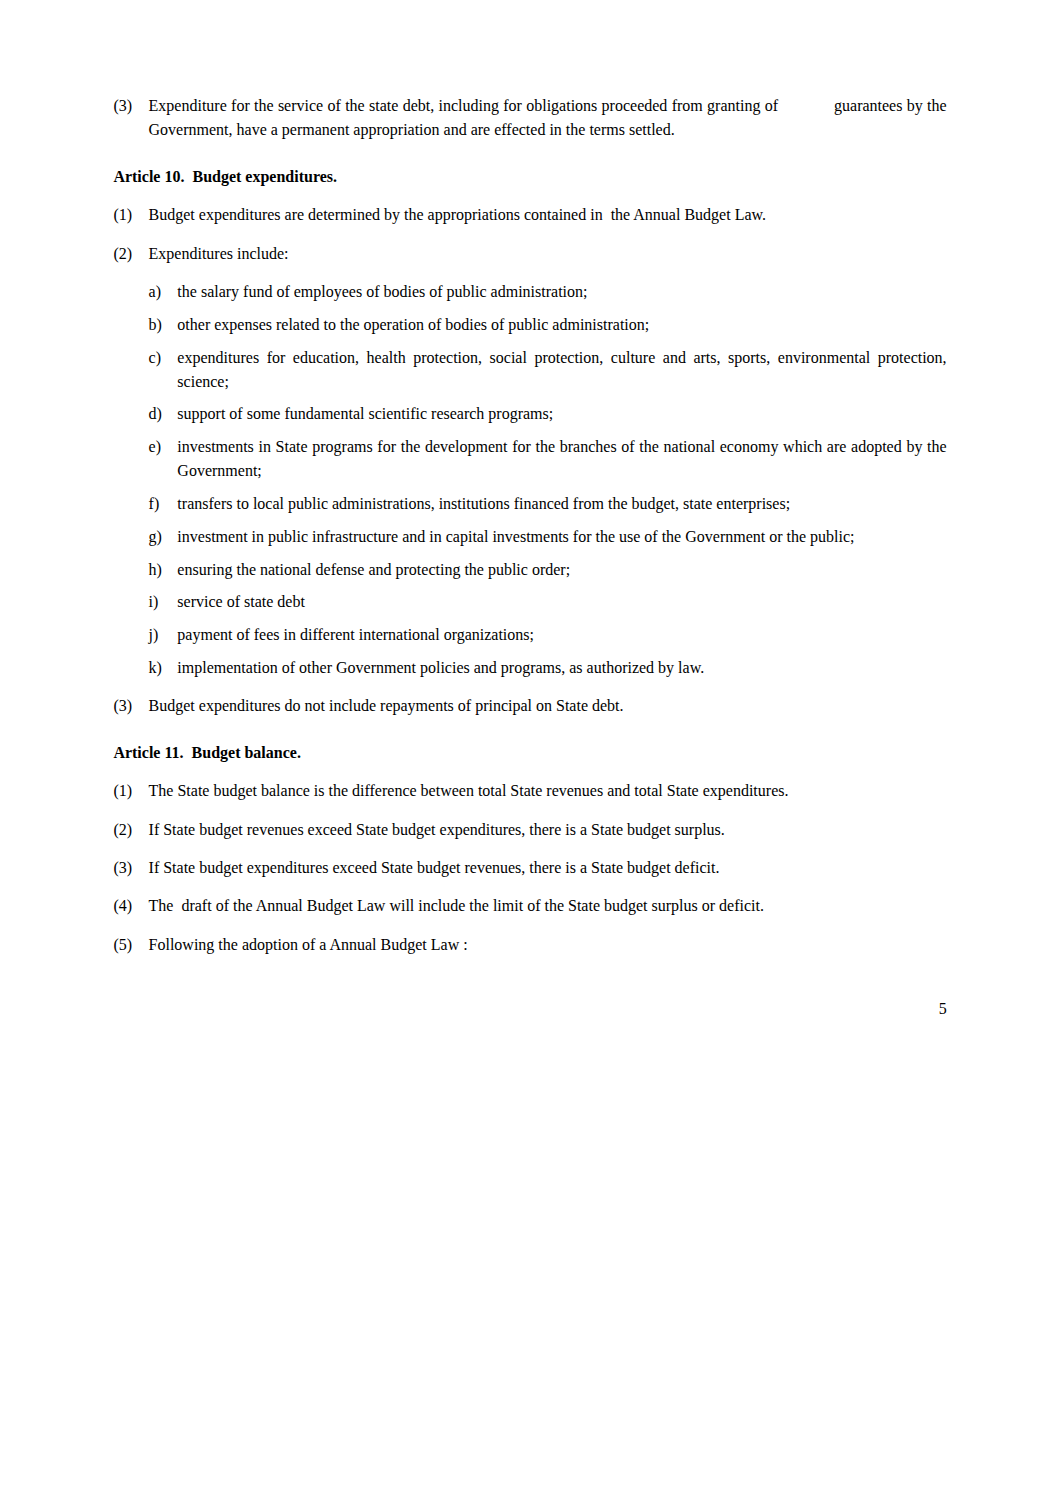(3)
Expenditure for the service of the state debt, including for obligations proceeded from granting of guarantees by the Government, have a permanent appropriation and are effected in the terms settled.
Article 10. Budget expenditures.
(1)
Budget expenditures are determined by the appropriations contained in the Annual Budget Law.
(2)
Expenditures include:
a) the salary fund of employees of bodies of public administration;
b) other expenses related to the operation of bodies of public administration;
c) expenditures for education, health protection, social protection, culture and arts, sports, environmental protection, science;
d) support of some fundamental scientific research programs;
e) investments in State programs for the development for the branches of the national economy which are adopted by the Government;
f) transfers to local public administrations, institutions financed from the budget, state enterprises;
g) investment in public infrastructure and in capital investments for the use of the Government or the public;
h) ensuring the national defense and protecting the public order;
i) service of state debt
j) payment of fees in different international organizations;
k) implementation of other Government policies and programs, as authorized by law.
(3)
Budget expenditures do not include repayments of principal on State debt.
Article 11. Budget balance.
(1)
The State budget balance is the difference between total State revenues and total State expenditures.
(2)
If State budget revenues exceed State budget expenditures, there is a State budget surplus.
(3)
If State budget expenditures exceed State budget revenues, there is a State budget deficit.
(4)
The draft of the Annual Budget Law will include the limit of the State budget surplus or deficit.
(5)
Following the adoption of a Annual Budget Law :
5